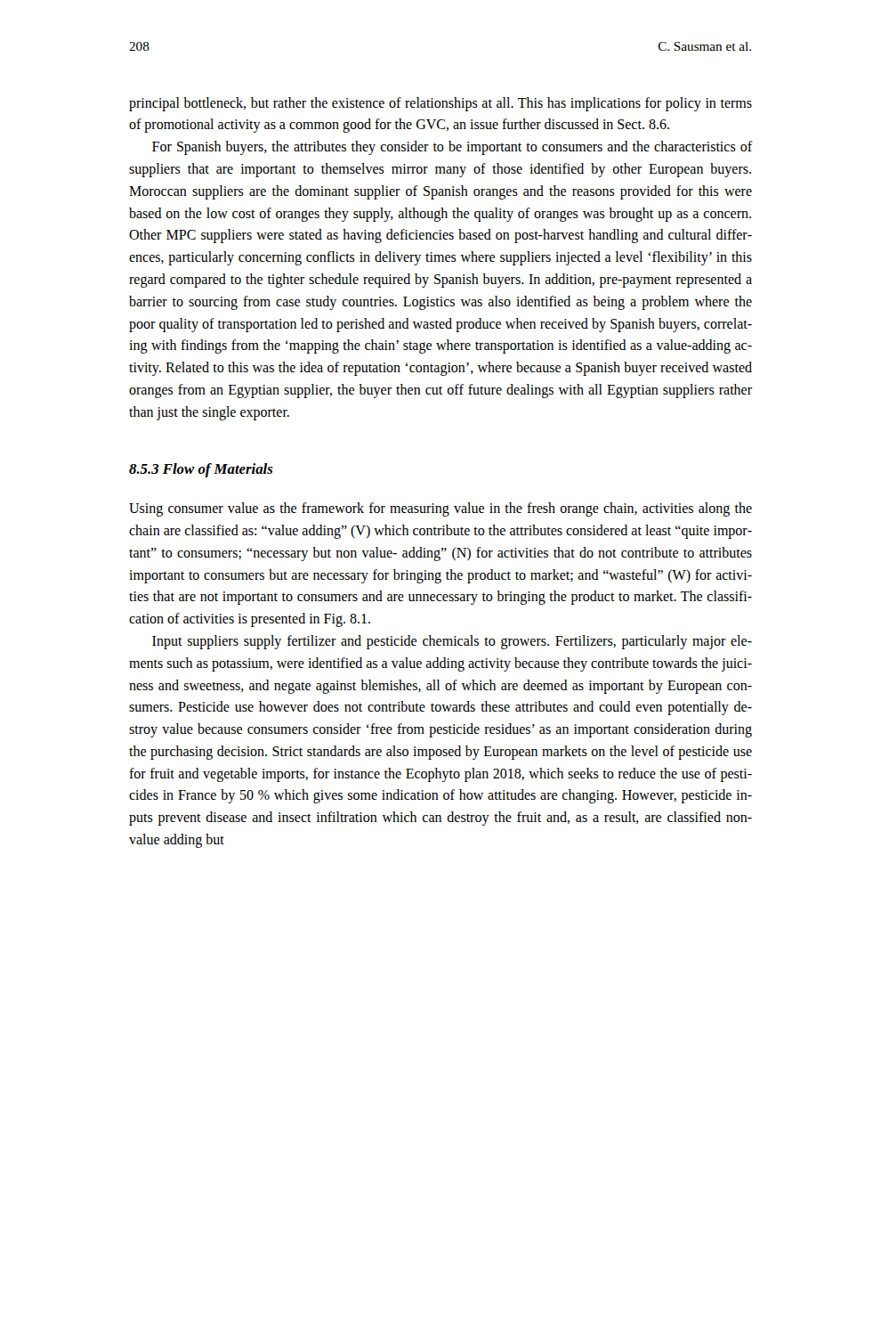208 C. Sausman et al.
principal bottleneck, but rather the existence of relationships at all. This has implications for policy in terms of promotional activity as a common good for the GVC, an issue further discussed in Sect. 8.6.
For Spanish buyers, the attributes they consider to be important to consumers and the characteristics of suppliers that are important to themselves mirror many of those identified by other European buyers. Moroccan suppliers are the dominant supplier of Spanish oranges and the reasons provided for this were based on the low cost of oranges they supply, although the quality of oranges was brought up as a concern. Other MPC suppliers were stated as having deficiencies based on post-harvest handling and cultural differences, particularly concerning conflicts in delivery times where suppliers injected a level ‘flexibility’ in this regard compared to the tighter schedule required by Spanish buyers. In addition, pre-payment represented a barrier to sourcing from case study countries. Logistics was also identified as being a problem where the poor quality of transportation led to perished and wasted produce when received by Spanish buyers, correlating with findings from the ‘mapping the chain’ stage where transportation is identified as a value-adding activity. Related to this was the idea of reputation ‘contagion’, where because a Spanish buyer received wasted oranges from an Egyptian supplier, the buyer then cut off future dealings with all Egyptian suppliers rather than just the single exporter.
8.5.3 Flow of Materials
Using consumer value as the framework for measuring value in the fresh orange chain, activities along the chain are classified as: “value adding” (V) which contribute to the attributes considered at least “quite important” to consumers; “necessary but non value- adding” (N) for activities that do not contribute to attributes important to consumers but are necessary for bringing the product to market; and “wasteful” (W) for activities that are not important to consumers and are unnecessary to bringing the product to market. The classification of activities is presented in Fig. 8.1.
Input suppliers supply fertilizer and pesticide chemicals to growers. Fertilizers, particularly major elements such as potassium, were identified as a value adding activity because they contribute towards the juiciness and sweetness, and negate against blemishes, all of which are deemed as important by European consumers. Pesticide use however does not contribute towards these attributes and could even potentially destroy value because consumers consider ‘free from pesticide residues’ as an important consideration during the purchasing decision. Strict standards are also imposed by European markets on the level of pesticide use for fruit and vegetable imports, for instance the Ecophyto plan 2018, which seeks to reduce the use of pesticides in France by 50 % which gives some indication of how attitudes are changing. However, pesticide inputs prevent disease and insect infiltration which can destroy the fruit and, as a result, are classified non-value adding but